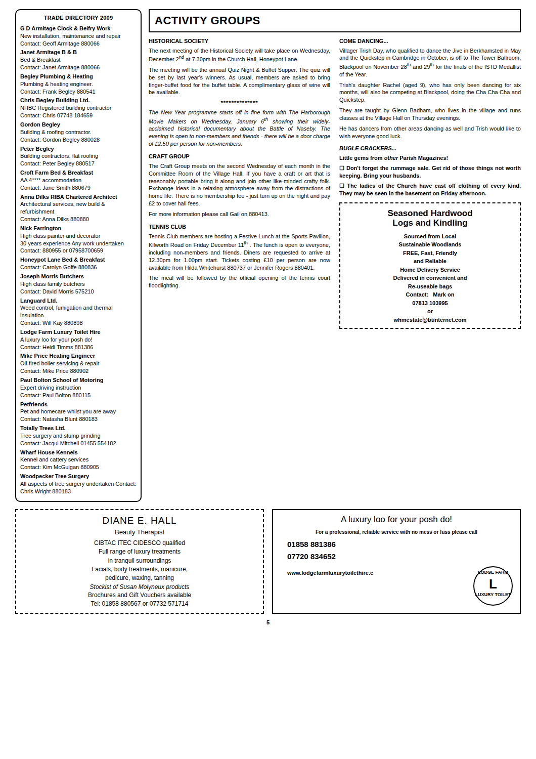TRADE DIRECTORY 2009
G D Armitage Clock & Belfry Work New installation, maintenance and repair Contact: Geoff Armitage 880066
Janet Armitage B & B Bed & Breakfast Contact: Janet Armitage 880066
Begley Plumbing & Heating Plumbing & heating engineer. Contact: Frank Begley 880541
Chris Begley Building Ltd. NHBC Registered building contractor Contact: Chris 07748 184659
Gordon Begley Building & roofing contractor. Contact: Gordon Begley 880028
Peter Begley Building contractors, flat roofing Contact: Peter Begley 880517
Croft Farm Bed & Breakfast AA 4**** accommodation Contact: Jane Smith 880679
Anna Dilks RIBA Chartered Architect Architectural services, new build & refurbishment Contact: Anna Dilks 880880
Nick Farrington High class painter and decorator 30 years experience Any work undertaken Contact: 880955 or 07958700659
Honeypot Lane Bed & Breakfast Contact: Carolyn Goffe 880836
Joseph Morris Butchers High class family butchers Contact: David Morris 575210
Languard Ltd. Weed control, fumigation and thermal insulation. Contact: Will Kay 880898
Lodge Farm Luxury Toilet Hire A luxury loo for your posh do! Contact: Heidi Timms 881386
Mike Price Heating Engineer Oil-fired boiler servicing & repair Contact: Mike Price 880902
Paul Bolton School of Motoring Expert driving instruction Contact: Paul Bolton 880115
Petfriends Pet and homecare whilst you are away Contact: Natasha Blunt 880183
Totally Trees Ltd. Tree surgery and stump grinding Contact: Jacqui Mitchell 01455 554182
Wharf House Kennels Kennel and cattery services Contact: Kim McGuigan 880905
Woodpecker Tree Surgery All aspects of tree surgery undertaken Contact: Chris Wright 880183
ACTIVITY GROUPS
Historical Society
The next meeting of the Historical Society will take place on Wednesday, December 2nd at 7.30pm in the Church Hall, Honeypot Lane.
The meeting will be the annual Quiz Night & Buffet Supper. The quiz will be set by last year's winners. As usual, members are asked to bring finger-buffet food for the buffet table. A complimentary glass of wine will be available.
**************
The New Year programme starts off in fine form with The Harborough Movie Makers on Wednesday, January 6th showing their widely-acclaimed historical documentary about the Battle of Naseby. The evening is open to non-members and friends - there will be a door charge of £2.50 per person for non-members.
Craft Group
The Craft Group meets on the second Wednesday of each month in the Committee Room of the Village Hall. If you have a craft or art that is reasonably portable bring it along and join other like-minded crafty folk. Exchange ideas in a relaxing atmosphere away from the distractions of home life. There is no membership fee - just turn up on the night and pay £2 to cover hall fees.
For more information please call Gail on 880413.
Tennis Club
Tennis Club members are hosting a Festive Lunch at the Sports Pavilion, Kilworth Road on Friday December 11th . The lunch is open to everyone, including non-members and friends. Diners are requested to arrive at 12.30pm for 1.00pm start. Tickets costing £10 per person are now available from Hilda Whitehurst 880737 or Jennifer Rogers 880401.
The meal will be followed by the official opening of the tennis court floodlighting.
Come Dancing...
Villager Trish Day, who qualified to dance the Jive in Berkhamsted in May and the Quickstep in Cambridge in October, is off to The Tower Ballroom, Blackpool on November 28th and 29th for the finals of the ISTD Medallist of the Year.
Trish's daughter Rachel (aged 9), who has only been dancing for six months, will also be competing at Blackpool, doing the Cha Cha Cha and Quickstep.
They are taught by Glenn Badham, who lives in the village and runs classes at the Village Hall on Thursday evenings.
He has dancers from other areas dancing as well and Trish would like to wish everyone good luck.
Bugle Crackers...
Little gems from other Parish Magazines!
☐ Don't forget the rummage sale. Get rid of those things not worth keeping. Bring your husbands.
☐ The ladies of the Church have cast off clothing of every kind. They may be seen in the basement on Friday afternoon.
Seasoned Hardwood
Logs and Kindling
Sourced from Local
Sustainable Woodlands
FREE, Fast, Friendly
and Reliable
Home Delivery Service
Delivered in convenient and
Re-useable bags
Contact: Mark on
07813 103995
or
whmestate@btinternet.com
DIANE E. HALL
Beauty Therapist
CIBTAC ITEC CIDESCO qualified
Full range of luxury treatments
in tranquil surroundings
Facials, body treatments, manicure,
pedicure, waxing, tanning
Stockist of Susan Molyneux products
Brochures and Gift Vouchers available
Tel: 01858 880567 or 07732 571714
A luxury loo for your posh do!
For a professional, reliable service with no mess or fuss please call
01858 881386
07720 834652
www.lodgefarmluxurytoilethire.c
LODGE FARM L LUXURY TOILET
5